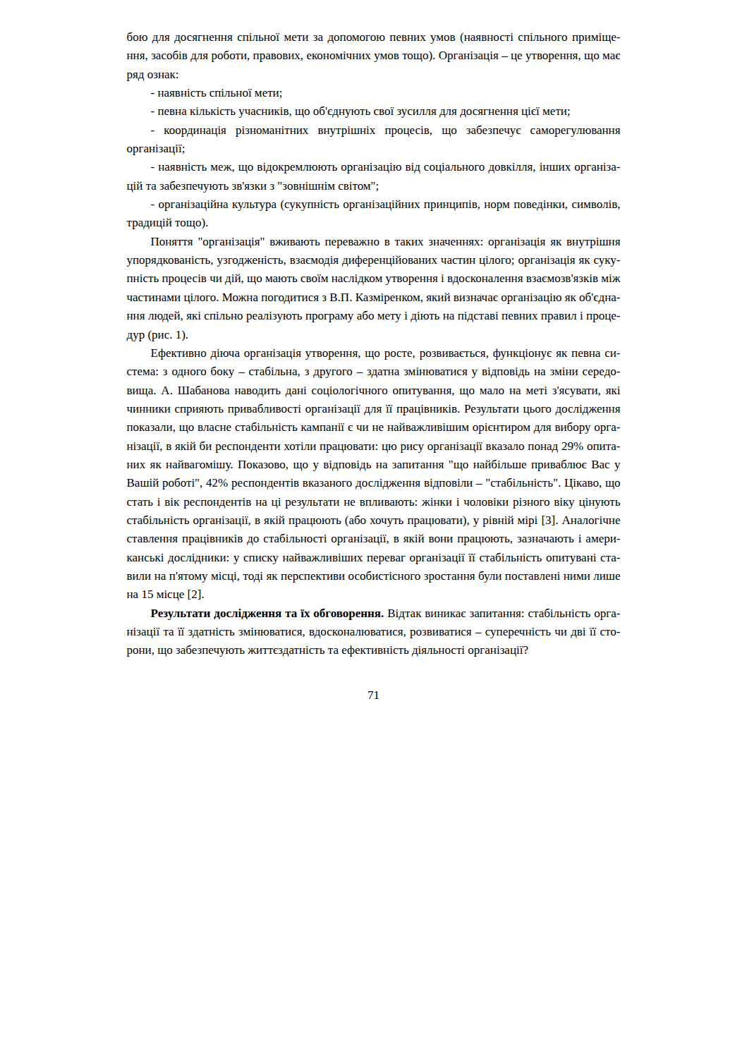бою для досягнення спільної мети за допомогою певних умов (наявності спільного приміщення, засобів для роботи, правових, економічних умов тощо). Організація – це утворення, що має ряд ознак:
- наявність спільної мети;
- певна кількість учасників, що об'єднують свої зусилля для досягнення цієї мети;
- координація різноманітних внутрішніх процесів, що забезпечує саморегулювання організації;
- наявність меж, що відокремлюють організацію від соціального довкілля, інших організацій та забезпечують зв'язки з "зовнішнім світом";
- організаційна культура (сукупність організаційних принципів, норм поведінки, символів, традицій тощо).
Поняття "організація" вживають переважно в таких значеннях: організація як внутрішня упорядкованість, узгодженість, взаємодія диференційованих частин цілого; організація як сукупність процесів чи дій, що мають своїм наслідком утворення і вдосконалення взаємозв'язків між частинами цілого. Можна погодитися з В.П. Казміренком, який визначає організацію як об'єднання людей, які спільно реалізують програму або мету і діють на підставі певних правил і процедур (рис. 1).
Ефективно діюча організація утворення, що росте, розвивається, функціонує як певна система: з одного боку – стабільна, з другого – здатна змінюватися у відповідь на зміни середовища. А. Шабанова наводить дані соціологічного опитування, що мало на меті з'ясувати, які чинники сприяють привабливості організації для її працівників. Результати цього дослідження показали, що власне стабільність кампанії є чи не найважливішим орієнтиром для вибору організації, в якій би респонденти хотіли працювати: цю рису організації вказало понад 29% опитаних як найвагомішу. Показово, що у відповідь на запитання "що найбільше приваблює Вас у Вашій роботі", 42% респондентів вказаного дослідження відповіли – "стабільність". Цікаво, що стать і вік респондентів на ці результати не впливають: жінки і чоловіки різного віку цінують стабільність організації, в якій працюють (або хочуть працювати), у рівній мірі [3]. Аналогічне ставлення працівників до стабільності організації, в якій вони працюють, зазначають і американські дослідники: у списку найважливіших переваг організації її стабільність опитувані ставили на п'ятому місці, тоді як перспективи особистісного зростання були поставлені ними лише на 15 місце [2].
Результати дослідження та їх обговорення. Відтак виникає запитання: стабільність організації та її здатність змінюватися, вдосконалюватися, розвиватися – суперечність чи дві її сторони, що забезпечують життєздатність та ефективність діяльності організації?
71